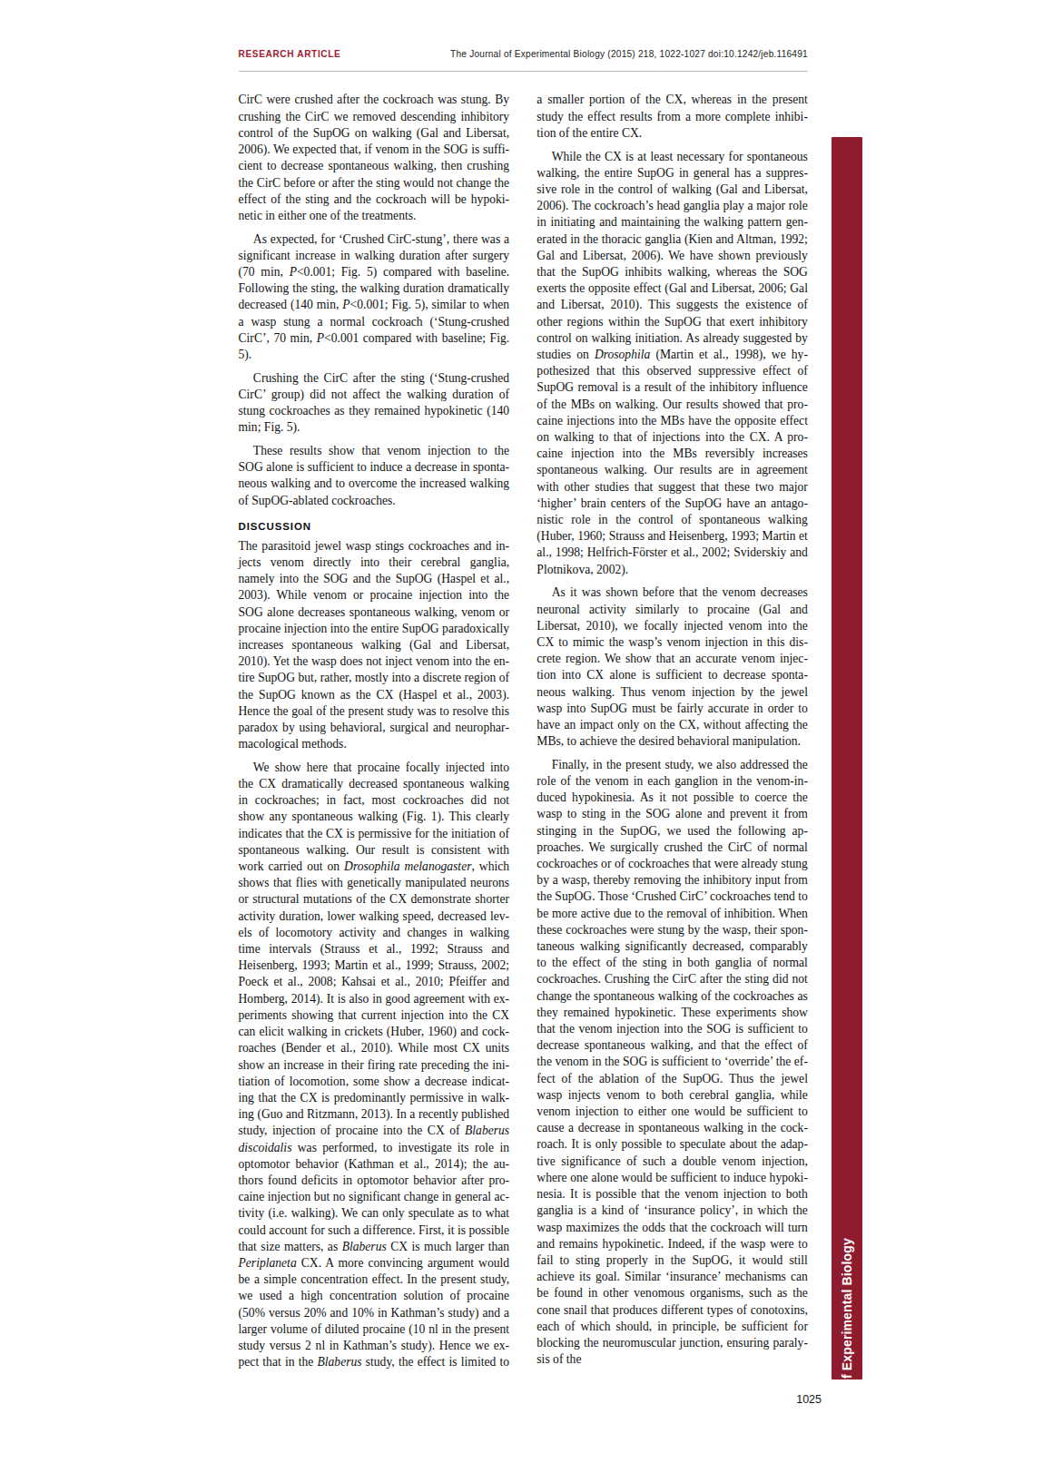Research Article
The Journal of Experimental Biology (2015) 218, 1022-1027 doi:10.1242/jeb.116491
CirC were crushed after the cockroach was stung. By crushing the CirC we removed descending inhibitory control of the SupOG on walking (Gal and Libersat, 2006). We expected that, if venom in the SOG is sufficient to decrease spontaneous walking, then crushing the CirC before or after the sting would not change the effect of the sting and the cockroach will be hypokinetic in either one of the treatments.
As expected, for ‘Crushed CirC-stung’, there was a significant increase in walking duration after surgery (70 min, P<0.001; Fig. 5) compared with baseline. Following the sting, the walking duration dramatically decreased (140 min, P<0.001; Fig. 5), similar to when a wasp stung a normal cockroach (‘Stung-crushed CirC’, 70 min, P<0.001 compared with baseline; Fig. 5).
Crushing the CirC after the sting (‘Stung-crushed CirC’ group) did not affect the walking duration of stung cockroaches as they remained hypokinetic (140 min; Fig. 5).
These results show that venom injection to the SOG alone is sufficient to induce a decrease in spontaneous walking and to overcome the increased walking of SupOG-ablated cockroaches.
Discussion
The parasitoid jewel wasp stings cockroaches and injects venom directly into their cerebral ganglia, namely into the SOG and the SupOG (Haspel et al., 2003). While venom or procaine injection into the SOG alone decreases spontaneous walking, venom or procaine injection into the entire SupOG paradoxically increases spontaneous walking (Gal and Libersat, 2010). Yet the wasp does not inject venom into the entire SupOG but, rather, mostly into a discrete region of the SupOG known as the CX (Haspel et al., 2003). Hence the goal of the present study was to resolve this paradox by using behavioral, surgical and neuropharmacological methods.
We show here that procaine focally injected into the CX dramatically decreased spontaneous walking in cockroaches; in fact, most cockroaches did not show any spontaneous walking (Fig. 1). This clearly indicates that the CX is permissive for the initiation of spontaneous walking. Our result is consistent with work carried out on Drosophila melanogaster, which shows that flies with genetically manipulated neurons or structural mutations of the CX demonstrate shorter activity duration, lower walking speed, decreased levels of locomotory activity and changes in walking time intervals (Strauss et al., 1992; Strauss and Heisenberg, 1993; Martin et al., 1999; Strauss, 2002; Poeck et al., 2008; Kahsai et al., 2010; Pfeiffer and Homberg, 2014). It is also in good agreement with experiments showing that current injection into the CX can elicit walking in crickets (Huber, 1960) and cockroaches (Bender et al., 2010). While most CX units show an increase in their firing rate preceding the initiation of locomotion, some show a decrease indicating that the CX is predominantly permissive in walking (Guo and Ritzmann, 2013). In a recently published study, injection of procaine into the CX of Blaberus discoidalis was performed, to investigate its role in optomotor behavior (Kathman et al., 2014); the authors found deficits in optomotor behavior after procaine injection but no significant change in general activity (i.e. walking). We can only speculate as to what could account for such a difference. First, it is possible that size matters, as Blaberus CX is much larger than Periplaneta CX. A more convincing argument would be a simple concentration effect. In the present study, we used a high concentration solution of procaine (50% versus 20% and 10% in Kathman’s study) and a larger volume of diluted procaine (10 nl in the present study versus 2 nl in Kathman’s study). Hence we expect that in the Blaberus study, the effect is limited to a smaller portion of the CX, whereas in the present study the effect results from a more complete inhibition of the entire CX.
While the CX is at least necessary for spontaneous walking, the entire SupOG in general has a suppressive role in the control of walking (Gal and Libersat, 2006). The cockroach’s head ganglia play a major role in initiating and maintaining the walking pattern generated in the thoracic ganglia (Kien and Altman, 1992; Gal and Libersat, 2006). We have shown previously that the SupOG inhibits walking, whereas the SOG exerts the opposite effect (Gal and Libersat, 2006; Gal and Libersat, 2010). This suggests the existence of other regions within the SupOG that exert inhibitory control on walking initiation. As already suggested by studies on Drosophila (Martin et al., 1998), we hypothesized that this observed suppressive effect of SupOG removal is a result of the inhibitory influence of the MBs on walking. Our results showed that procaine injections into the MBs have the opposite effect on walking to that of injections into the CX. A procaine injection into the MBs reversibly increases spontaneous walking. Our results are in agreement with other studies that suggest that these two major ‘higher’ brain centers of the SupOG have an antagonistic role in the control of spontaneous walking (Huber, 1960; Strauss and Heisenberg, 1993; Martin et al., 1998; Helfrich-Förster et al., 2002; Sviderskiy and Plotnikova, 2002).
As it was shown before that the venom decreases neuronal activity similarly to procaine (Gal and Libersat, 2010), we focally injected venom into the CX to mimic the wasp’s venom injection in this discrete region. We show that an accurate venom injection into CX alone is sufficient to decrease spontaneous walking. Thus venom injection by the jewel wasp into SupOG must be fairly accurate in order to have an impact only on the CX, without affecting the MBs, to achieve the desired behavioral manipulation.
Finally, in the present study, we also addressed the role of the venom in each ganglion in the venom-induced hypokinesia. As it not possible to coerce the wasp to sting in the SOG alone and prevent it from stinging in the SupOG, we used the following approaches. We surgically crushed the CirC of normal cockroaches or of cockroaches that were already stung by a wasp, thereby removing the inhibitory input from the SupOG. Those ‘Crushed CirC’ cockroaches tend to be more active due to the removal of inhibition. When these cockroaches were stung by the wasp, their spontaneous walking significantly decreased, comparably to the effect of the sting in both ganglia of normal cockroaches. Crushing the CirC after the sting did not change the spontaneous walking of the cockroaches as they remained hypokinetic. These experiments show that the venom injection into the SOG is sufficient to decrease spontaneous walking, and that the effect of the venom in the SOG is sufficient to ‘override’ the effect of the ablation of the SupOG. Thus the jewel wasp injects venom to both cerebral ganglia, while venom injection to either one would be sufficient to cause a decrease in spontaneous walking in the cockroach. It is only possible to speculate about the adaptive significance of such a double venom injection, where one alone would be sufficient to induce hypokinesia. It is possible that the venom injection to both ganglia is a kind of ‘insurance policy’, in which the wasp maximizes the odds that the cockroach will turn and remains hypokinetic. Indeed, if the wasp were to fail to sting properly in the SupOG, it would still achieve its goal. Similar ‘insurance’ mechanisms can be found in other venomous organisms, such as the cone snail that produces different types of conotoxins, each of which should, in principle, be sufficient for blocking the neuromuscular junction, ensuring paralysis of the
The Journal of Experimental Biology
1025